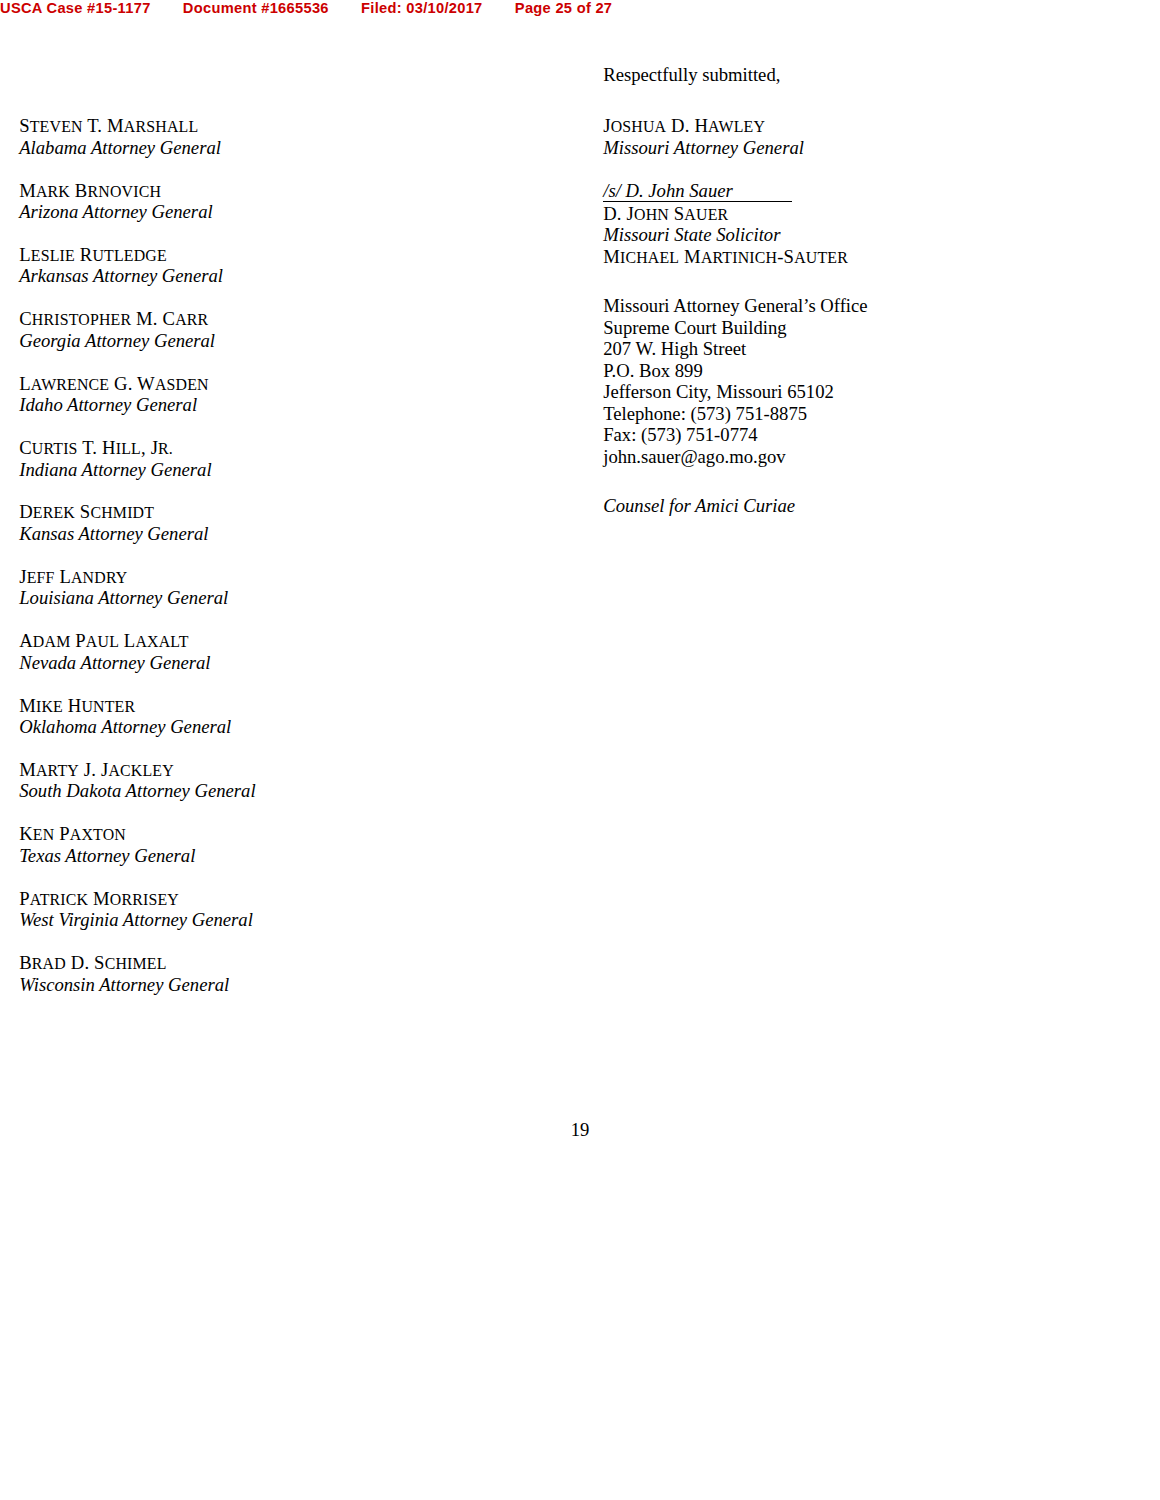USCA Case #15-1177 Document #1665536 Filed: 03/10/2017 Page 25 of 27
Respectfully submitted,
STEVEN T. MARSHALL
Alabama Attorney General
MARK BRNOVICH
Arizona Attorney General
LESLIE RUTLEDGE
Arkansas Attorney General
CHRISTOPHER M. CARR
Georgia Attorney General
LAWRENCE G. WASDEN
Idaho Attorney General
CURTIS T. HILL, JR.
Indiana Attorney General
DEREK SCHMIDT
Kansas Attorney General
JEFF LANDRY
Louisiana Attorney General
ADAM PAUL LAXALT
Nevada Attorney General
MIKE HUNTER
Oklahoma Attorney General
MARTY J. JACKLEY
South Dakota Attorney General
KEN PAXTON
Texas Attorney General
PATRICK MORRISEY
West Virginia Attorney General
BRAD D. SCHIMEL
Wisconsin Attorney General
JOSHUA D. HAWLEY
Missouri Attorney General
/s/ D. John Sauer
D. JOHN SAUER
Missouri State Solicitor
MICHAEL MARTINICH-SAUTER
Missouri Attorney General’s Office
Supreme Court Building
207 W. High Street
P.O. Box 899
Jefferson City, Missouri 65102
Telephone: (573) 751-8875
Fax: (573) 751-0774
john.sauer@ago.mo.gov
Counsel for Amici Curiae
19